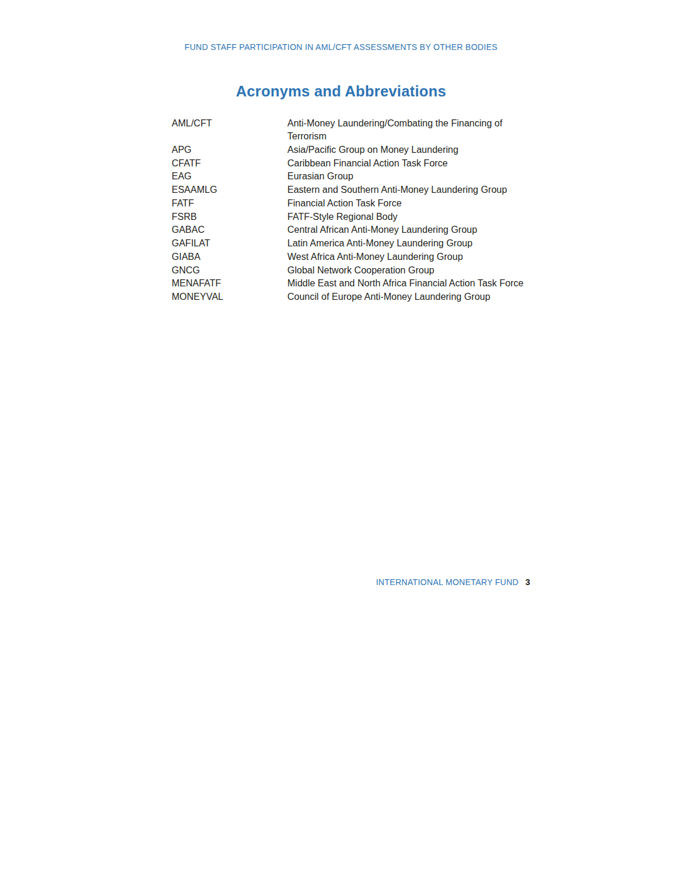Fund Staff Participation in AML/CFT Assessments by Other Bodies
Acronyms and Abbreviations
| AML/CFT | Anti-Money Laundering/Combating the Financing of Terrorism |
| APG | Asia/Pacific Group on Money Laundering |
| CFATF | Caribbean Financial Action Task Force |
| EAG | Eurasian Group |
| ESAAMLG | Eastern and Southern Anti-Money Laundering Group |
| FATF | Financial Action Task Force |
| FSRB | FATF-Style Regional Body |
| GABAC | Central African Anti-Money Laundering Group |
| GAFILAT | Latin America Anti-Money Laundering Group |
| GIABA | West Africa Anti-Money Laundering Group |
| GNCG | Global Network Cooperation Group |
| MENAFATF | Middle East and North Africa Financial Action Task Force |
| MONEYVAL | Council of Europe Anti-Money Laundering Group |
International Monetary Fund3